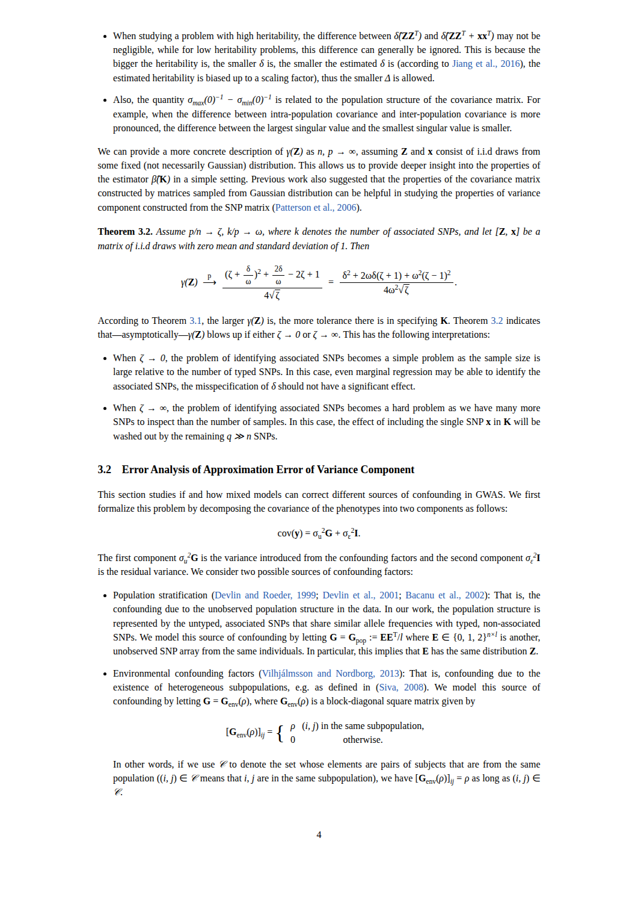When studying a problem with high heritability, the difference between δ̂(ZZT) and δ̂(ZZT + xxT) may not be negligible, while for low heritability problems, this difference can generally be ignored. This is because the bigger the heritability is, the smaller δ is, the smaller the estimated δ is (according to Jiang et al., 2016), the estimated heritability is biased up to a scaling factor), thus the smaller Δ is allowed.
Also, the quantity σmax(0)−1 − σmin(0)−1 is related to the population structure of the covariance matrix. For example, when the difference between intra-population covariance and inter-population covariance is more pronounced, the difference between the largest singular value and the smallest singular value is smaller.
We can provide a more concrete description of γ(Z) as n, p → ∞, assuming Z and x consist of i.i.d draws from some fixed (not necessarily Gaussian) distribution. This allows us to provide deeper insight into the properties of the estimator β̂(K) in a simple setting. Previous work also suggested that the properties of the covariance matrix constructed by matrices sampled from Gaussian distribution can be helpful in studying the properties of variance component constructed from the SNP matrix (Patterson et al., 2006).
Theorem 3.2. Assume p/n → ζ, k/p → ω, where k denotes the number of associated SNPs, and let [Z, x] be a matrix of i.i.d draws with zero mean and standard deviation of 1. Then
γ(Z) p⟶ (ζ + δω)2 + 2δ ω − 2ζ + 1 4√ζ = δ2 + 2ωδ(ζ + 1) + ω2(ζ − 1)2 4ω2√ζ .
According to Theorem 3.1, the larger γ(Z) is, the more tolerance there is in specifying K. Theorem 3.2 indicates that—asymptotically—γ(Z) blows up if either ζ → 0 or ζ → ∞. This has the following interpretations:
When ζ → 0, the problem of identifying associated SNPs becomes a simple problem as the sample size is large relative to the number of typed SNPs. In this case, even marginal regression may be able to identify the associated SNPs, the misspecification of δ should not have a significant effect.
When ζ → ∞, the problem of identifying associated SNPs becomes a hard problem as we have many more SNPs to inspect than the number of samples. In this case, the effect of including the single SNP x in K will be washed out by the remaining q ≫ n SNPs.
3.2 Error Analysis of Approximation Error of Variance Component
This section studies if and how mixed models can correct different sources of confounding in GWAS. We first formalize this problem by decomposing the covariance of the phenotypes into two components as follows:
cov(y) = σu2G + σε2I.
The first component σu2G is the variance introduced from the confounding factors and the second component σε2I is the residual variance. We consider two possible sources of confounding factors:
Population stratification (Devlin and Roeder, 1999; Devlin et al., 2001; Bacanu et al., 2002): That is, the confounding due to the unobserved population structure in the data. In our work, the population structure is represented by the untyped, associated SNPs that share similar allele frequencies with typed, non-associated SNPs. We model this source of confounding by letting G = Gpop := EET/l where E ∈ {0, 1, 2}n×l is another, unobserved SNP array from the same individuals. In particular, this implies that E has the same distribution Z.
Environmental confounding factors (Vilhjálmsson and Nordborg, 2013): That is, confounding due to the existence of heterogeneous subpopulations, e.g. as defined in (Siva, 2008). We model this source of confounding by letting G = Genv(ρ), where Genv(ρ) is a block-diagonal square matrix given by
[Genv(ρ)]ij = {
| ρ | ( i, j ) in the same subpopulation, |
| 0 | otherwise. |
In other words, if we use 𝒞 to denote the set whose elements are pairs of subjects that are from the same population ((i, j) ∈ 𝒞 means that i, j are in the same subpopulation), we have [Genv(ρ)]ij = ρ as long as (i, j) ∈ 𝒞.
4